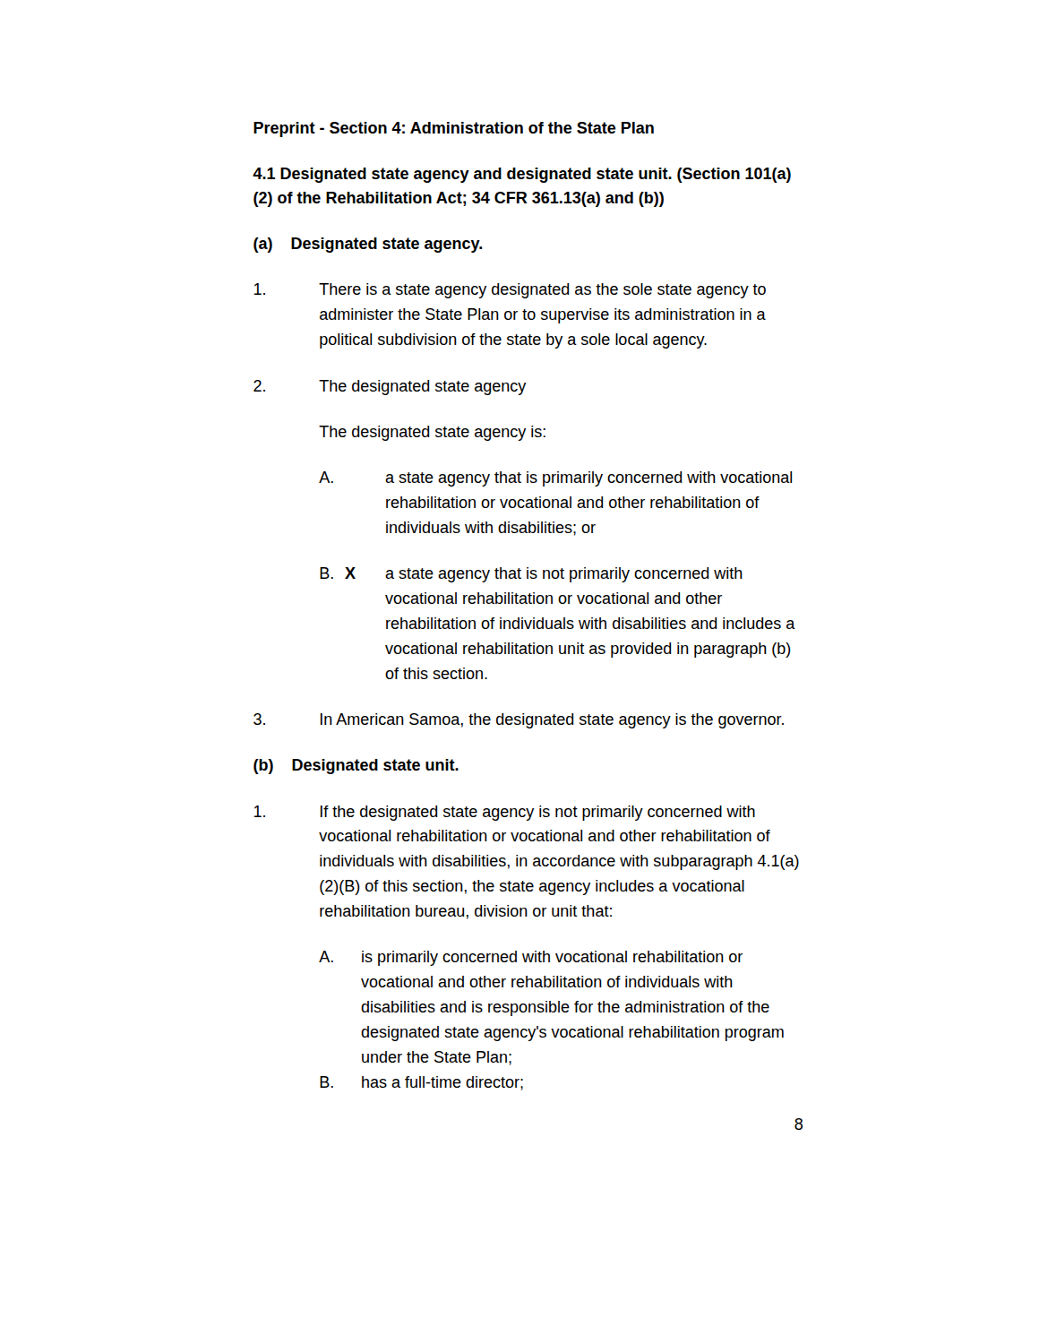Preprint - Section 4: Administration of the State Plan
4.1 Designated state agency and designated state unit. (Section 101(a)(2) of the Rehabilitation Act; 34 CFR 361.13(a) and (b))
(a) Designated state agency.
1.
There is a state agency designated as the sole state agency to administer the State Plan or to supervise its administration in a political subdivision of the state by a sole local agency.
2.
The designated state agency
The designated state agency is:
A.
a state agency that is primarily concerned with vocational rehabilitation or vocational and other rehabilitation of individuals with disabilities; or
B.
X
a state agency that is not primarily concerned with vocational rehabilitation or vocational and other rehabilitation of individuals with disabilities and includes a vocational rehabilitation unit as provided in paragraph (b) of this section.
3.
In American Samoa, the designated state agency is the governor.
(b) Designated state unit.
1.
If the designated state agency is not primarily concerned with vocational rehabilitation or vocational and other rehabilitation of individuals with disabilities, in accordance with subparagraph 4.1(a)(2)(B) of this section, the state agency includes a vocational rehabilitation bureau, division or unit that:
A.
is primarily concerned with vocational rehabilitation or vocational and other rehabilitation of individuals with disabilities and is responsible for the administration of the designated state agency's vocational rehabilitation program under the State Plan;
B.
has a full-time director;
8